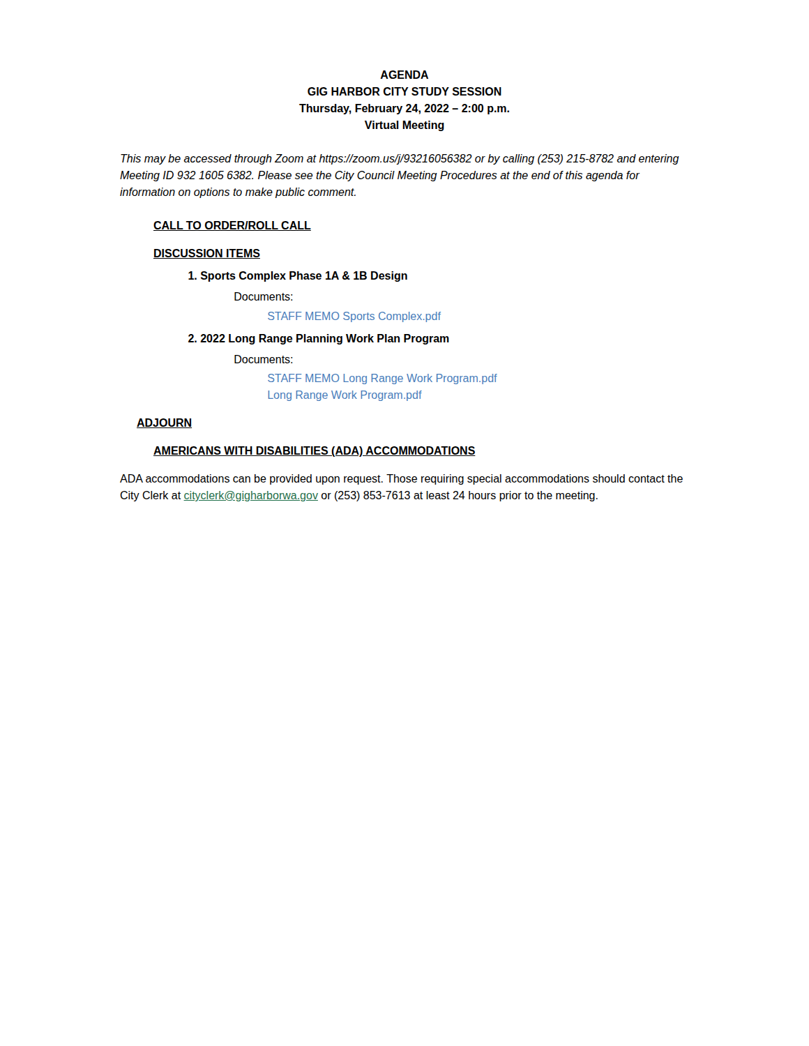AGENDA
GIG HARBOR CITY STUDY SESSION
Thursday, February 24, 2022 – 2:00 p.m.
Virtual Meeting
This may be accessed through Zoom at https://zoom.us/j/93216056382 or by calling (253) 215-8782 and entering Meeting ID 932 1605 6382. Please see the City Council Meeting Procedures at the end of this agenda for information on options to make public comment.
CALL TO ORDER/ROLL CALL
DISCUSSION ITEMS
Sports Complex Phase 1A & 1B Design
Documents:
STAFF MEMO Sports Complex.pdf
2022 Long Range Planning Work Plan Program
Documents:
STAFF MEMO Long Range Work Program.pdf Long Range Work Program.pdf
ADJOURN
AMERICANS WITH DISABILITIES (ADA) ACCOMMODATIONS
ADA accommodations can be provided upon request. Those requiring special accommodations should contact the City Clerk at cityclerk@gigharborwa.gov or (253) 853-7613 at least 24 hours prior to the meeting.